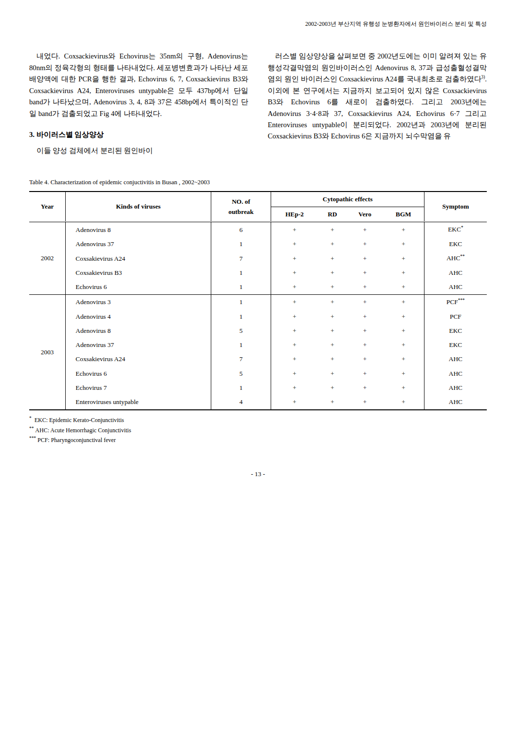2002-2003년 부산지역 유행성 눈병환자에서 원인바이러스 분리 및 특성
내었다. Coxsackievirus와 Echovirus는 35nm의 구형, Adenovirus는 80nm의 정육각형의 형태를 나타내었다. 세포병변효과가 나타난 세포배양액에 대한 PCR을 행한 결과, Echovirus 6, 7, Coxsackievirus B3와 Coxsackievirus A24, Enteroviruses untypable은 모두 437bp에서 단일 band가 나타났으며, Adenovirus 3, 4, 8과 37은 458bp에서 특이적인 단일 band가 검출되었고 Fig 4에 나타내었다.
3. 바이러스별 임상양상
이들 양성 검체에서 분리된 원인바이
러스별 임상양상을 살펴보면 중 2002년도에는 이미 알려져 있는 유행성각결막염의 원인바이러스인 Adenovirus 8, 37과 급성출혈성결막염의 원인 바이러스인 Coxsackievirus A24를 국내최초로 검출하였다3). 이외에 본 연구에서는 지금까지 보고되어 있지 않은 Coxsackievirus B3와 Echovirus 6를 새로이 검출하였다. 그리고 2003년에는 Adenovirus 3·4·8과 37, Coxsackievirus A24, Echovirus 6·7 그리고 Enteroviruses untypable이 분리되었다. 2002년과 2003년에 분리된 Coxsackievirus B3와 Echovirus 6은 지금까지 뇌수막염을 유
Table 4. Characterization of epidemic conjuctivitis in Busan , 2002~2003
| Year | Kinds of viruses | NO. of outbreak | Cytopathic effects | Symptom |
| --- | --- | --- | --- | --- |
| HEp-2 | RD | Vero | BGM |
| 2002 | Adenovirus 8 | 6 | + | + | + | + | EKC * |
| Adenovirus 37 | 1 | + | + | + | + | EKC |
| Coxsakievirus A24 | 7 | + | + | + | + | AHC ** |
| Coxsakievirus B3 | 1 | + | + | + | + | AHC |
| Echovirus 6 | 1 | + | + | + | + | AHC |
| 2003 | Adenovirus 3 | 1 | + | + | + | + | PCF *** |
| Adenovirus 4 | 1 | + | + | + | + | PCF |
| Adenovirus 8 | 5 | + | + | + | + | EKC |
| Adenovirus 37 | 1 | + | + | + | + | EKC |
| Coxsakievirus A24 | 7 | + | + | + | + | AHC |
| Echovirus 6 | 5 | + | + | + | + | AHC |
| Echovirus 7 | 1 | + | + | + | + | AHC |
| Enteroviruses untypable | 4 | + | + | + | + | AHC |
* EKC: Epidemic Kerato-Conjunctivitis
** AHC: Acute Hemorrhagic Conjunctivitis
*** PCF: Pharyngoconjunctival fever
- 13 -